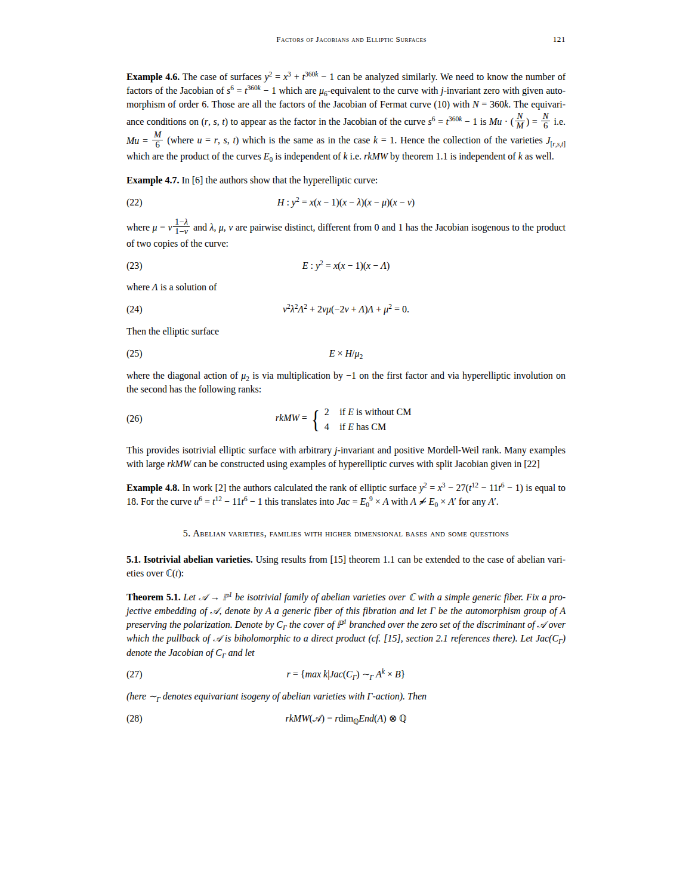Factors of Jacobians and Elliptic Surfaces 121
Example 4.6. The case of surfaces y2 = x3 + t360k − 1 can be analyzed similarly. We need to know the number of factors of the Jacobian of s6 = t360k − 1 which are μ6-equivalent to the curve with j-invariant zero with given automorphism of order 6. Those are all the factors of the Jacobian of Fermat curve (10) with N = 360k. The equivariance conditions on (r, s, t) to appear as the factor in the Jacobian of the curve s6 = t360k − 1 is Mu · (NM) = N 6 i.e. Mu = M 6 (where u = r, s, t) which is the same as in the case k = 1. Hence the collection of the varieties J[r,s,t] which are the product of the curves E0 is independent of k i.e. rkMW by theorem 1.1 is independent of k as well.
Example 4.7. In [6] the authors show that the hyperelliptic curve:
(22) H : y2 = x(x − 1)(x − λ)(x − μ)(x − ν)
where μ = ν 1−λ 1−ν and λ, μ, ν are pairwise distinct, different from 0 and 1 has the Jacobian isogenous to the product of two copies of the curve:
(23) E : y2 = x(x − 1)(x − Λ)
where Λ is a solution of
(24) ν2λ2Λ2 + 2νμ(−2ν + Λ)Λ + μ2 = 0.
Then the elliptic surface
(25) E × H/μ2
where the diagonal action of μ2 is via multiplication by −1 on the first factor and via hyperelliptic involution on the second has the following ranks:
(26) rkMW = {
| 2 | if E is without CM |
| 4 | if E has CM |
This provides isotrivial elliptic surface with arbitrary j-invariant and positive Mordell-Weil rank. Many examples with large rkMW can be constructed using examples of hyperelliptic curves with split Jacobian given in [22]
Example 4.8. In work [2] the authors calculated the rank of elliptic surface y2 = x3 − 27(t12 − 11t6 − 1) is equal to 18. For the curve u6 = t12 − 11t6 − 1 this translates into Jac = E09 × A with A ≁̸ E0 × A′ for any A′.
5. Abelian varieties, families with higher dimensional bases and some questions
5.1. Isotrivial abelian varieties.
Using results from [15] theorem 1.1 can be extended to the case of abelian varieties over ℂ(t):
Theorem 5.1. Let 𝒜 → ℙ1 be isotrivial family of abelian varieties over ℂ with a simple generic fiber. Fix a projective embedding of 𝒜, denote by A a generic fiber of this fibration and let Γ be the automorphism group of A preserving the polarization. Denote by CΓ the cover of ℙ1 branched over the zero set of the discriminant of 𝒜 over which the pullback of 𝒜 is biholomorphic to a direct product (cf. [15], section 2.1 references there). Let Jac(CΓ) denote the Jacobian of CΓ and let
(27) r = {max k|Jac(CΓ) ∼Γ Ak × B}
(here ∼Γ denotes equivariant isogeny of abelian varieties with Γ-action). Then
(28) rkMW(𝒜) = rdimℚEnd(A) ⊗ ℚ